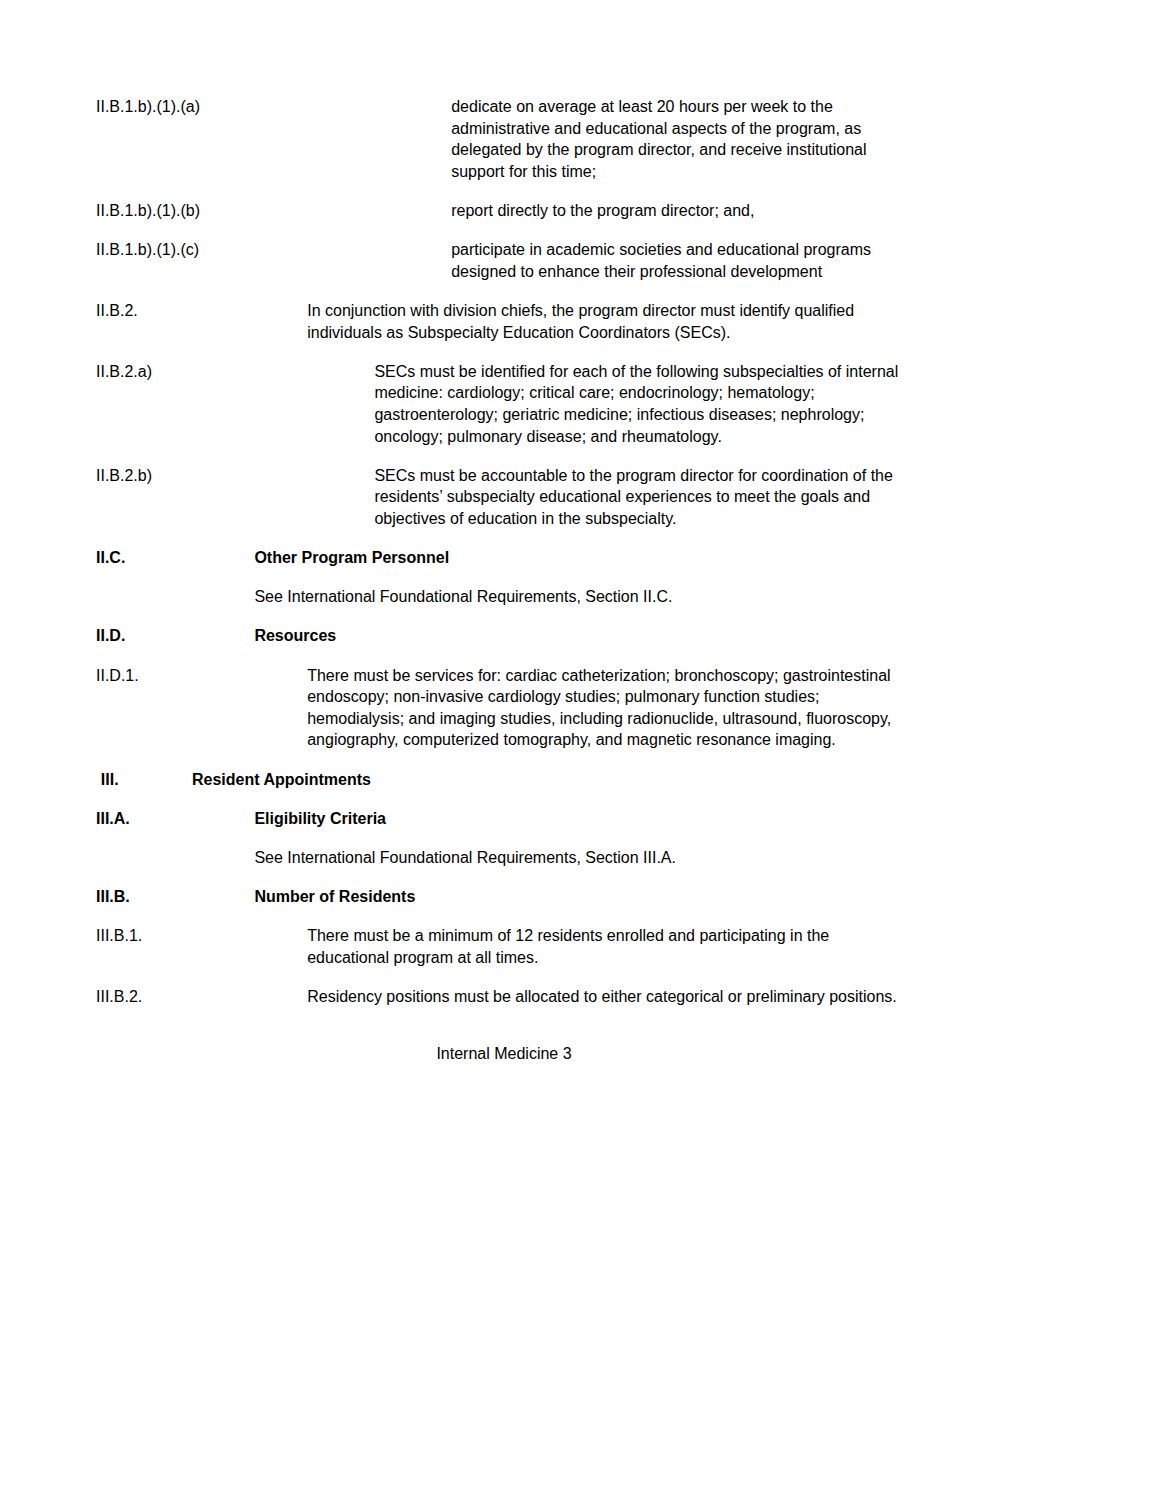II.B.1.b).(1).(a)
dedicate on average at least 20 hours per week to the administrative and educational aspects of the program, as delegated by the program director, and receive institutional support for this time;
II.B.1.b).(1).(b)
report directly to the program director; and,
II.B.1.b).(1).(c)
participate in academic societies and educational programs designed to enhance their professional development
II.B.2.
In conjunction with division chiefs, the program director must identify qualified individuals as Subspecialty Education Coordinators (SECs).
II.B.2.a)
SECs must be identified for each of the following subspecialties of internal medicine: cardiology; critical care; endocrinology; hematology; gastroenterology; geriatric medicine; infectious diseases; nephrology; oncology; pulmonary disease; and rheumatology.
II.B.2.b)
SECs must be accountable to the program director for coordination of the residents’ subspecialty educational experiences to meet the goals and objectives of education in the subspecialty.
II.C.
Other Program Personnel
See International Foundational Requirements, Section II.C.
II.D.
Resources
II.D.1.
There must be services for: cardiac catheterization; bronchoscopy; gastrointestinal endoscopy; non-invasive cardiology studies; pulmonary function studies; hemodialysis; and imaging studies, including radionuclide, ultrasound, fluoroscopy, angiography, computerized tomography, and magnetic resonance imaging.
III.
Resident Appointments
III.A.
Eligibility Criteria
See International Foundational Requirements, Section III.A.
III.B.
Number of Residents
III.B.1.
There must be a minimum of 12 residents enrolled and participating in the educational program at all times.
III.B.2.
Residency positions must be allocated to either categorical or preliminary positions.
Internal Medicine 3